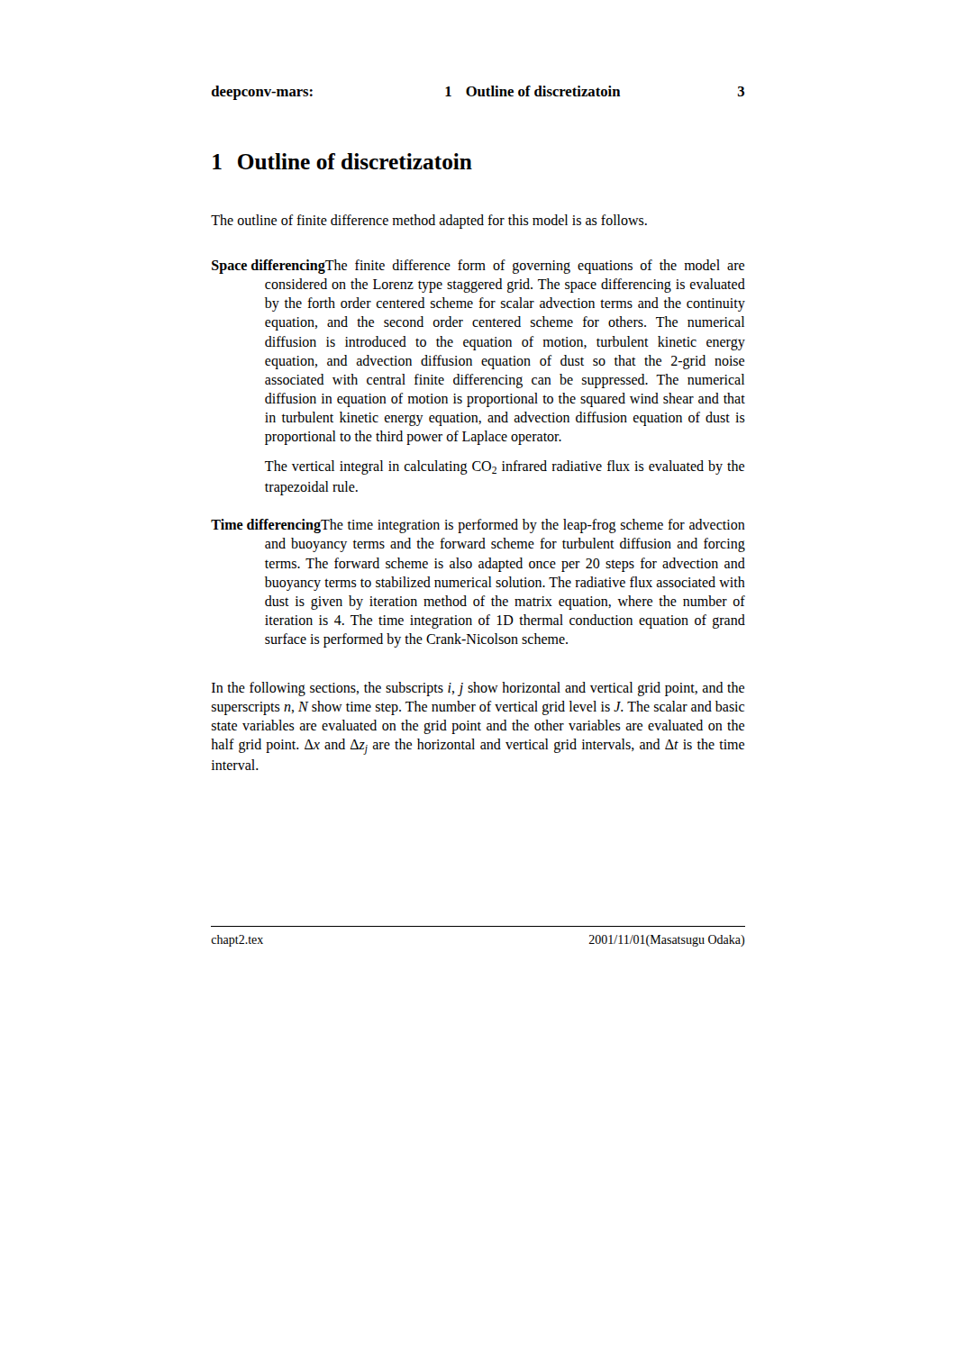deepconv-mars: 1 Outline of discretizatoin 3
1 Outline of discretizatoin
The outline of finite difference method adapted for this model is as follows.
Space differencing
The finite difference form of governing equations of the model are considered on the Lorenz type staggered grid. The space differencing is evaluated by the forth order centered scheme for scalar advection terms and the continuity equation, and the second order centered scheme for others. The numerical diffusion is introduced to the equation of motion, turbulent kinetic energy equation, and advection diffusion equation of dust so that the 2-grid noise associated with central finite differencing can be suppressed. The numerical diffusion in equation of motion is proportional to the squared wind shear and that in turbulent kinetic energy equation, and advection diffusion equation of dust is proportional to the third power of Laplace operator.
The vertical integral in calculating CO2 infrared radiative flux is evaluated by the trapezoidal rule.
Time differencing
The time integration is performed by the leap-frog scheme for advection and buoyancy terms and the forward scheme for turbulent diffusion and forcing terms. The forward scheme is also adapted once per 20 steps for advection and buoyancy terms to stabilized numerical solution. The radiative flux associated with dust is given by iteration method of the matrix equation, where the number of iteration is 4. The time integration of 1D thermal conduction equation of grand surface is performed by the Crank-Nicolson scheme.
In the following sections, the subscripts i, j show horizontal and vertical grid point, and the superscripts n, N show time step. The number of vertical grid level is J. The scalar and basic state variables are evaluated on the grid point and the other variables are evaluated on the half grid point. Δx and Δzj are the horizontal and vertical grid intervals, and Δt is the time interval.
chapt2.tex 2001/11/01(Masatsugu Odaka)